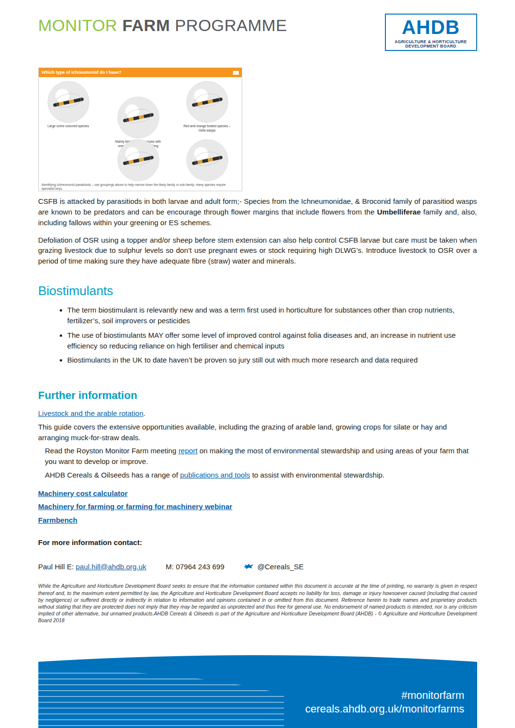MONITOR FARM PROGRAMME
AHDB
Agriculture & Horticulture
Development Board
Which type of ichneumonid do I have?
Large ochre coloured species
Mainly black bodied species with orange legs – often with long ovipositors
Red and orange bodied species – Gelis wasps
Other
Identifying ichneumonid parasitoids – use groupings above to help narrow down the likely family or sub-family; many species require specialist keys.
CSFB is attacked by parasitiods in both larvae and adult form;- Species from the Ichneumonidae, & Broconid family of parasitiod wasps are known to be predators and can be encourage through flower margins that include flowers from the Umbelliferae family and, also, including fallows within your greening or ES schemes.
Defoliation of OSR using a topper and/or sheep before stem extension can also help control CSFB larvae but care must be taken when grazing livestock due to sulphur levels so don’t use pregnant ewes or stock requiring high DLWG’s. Introduce livestock to OSR over a period of time making sure they have adequate fibre (straw) water and minerals.
Biostimulants
The term biostimulant is relevantly new and was a term first used in horticulture for substances other than crop nutrients, fertilizer’s, soil improvers or pesticides
The use of biostimulants MAY offer some level of improved control against folia diseases and, an increase in nutrient use efficiency so reducing reliance on high fertiliser and chemical inputs
Biostimulants in the UK to date haven’t be proven so jury still out with much more research and data required
Further information
Livestock and the arable rotation.
This guide covers the extensive opportunities available, including the grazing of arable land, growing crops for silate or hay and arranging muck-for-straw deals.
Read the Royston Monitor Farm meeting report on making the most of environmental stewardship and using areas of your farm that you want to develop or improve.
AHDB Cereals & Oilseeds has a range of publications and tools to assist with environmental stewardship.
Machinery cost calculator
Machinery for farming or farming for machinery webinar
Farmbench
For more information contact:
Paul Hill E: paul.hill@ahdb.org.uk M: 07964 243 699 @Cereals_SE
While the Agriculture and Horticulture Development Board seeks to ensure that the information contained within this document is accurate at the time of printing, no warranty is given in respect thereof and, to the maximum extent permitted by law, the Agriculture and Horticulture Development Board accepts no liability for loss, damage or injury howsoever caused (including that caused by negligence) or suffered directly or indirectly in relation to information and opinions contained in or omitted from this document. Reference herein to trade names and proprietary products without stating that they are protected does not imply that they may be regarded as unprotected and thus free for general use. No endorsement of named products is intended, nor is any criticism implied of other alternative, but unnamed products.AHDB Cereals & Oilseeds is part of the Agriculture and Horticulture Development Board (AHDB) - © Agriculture and Horticulture Development Board 2018
#monitorfarm
cereals.ahdb.org.uk/monitorfarms